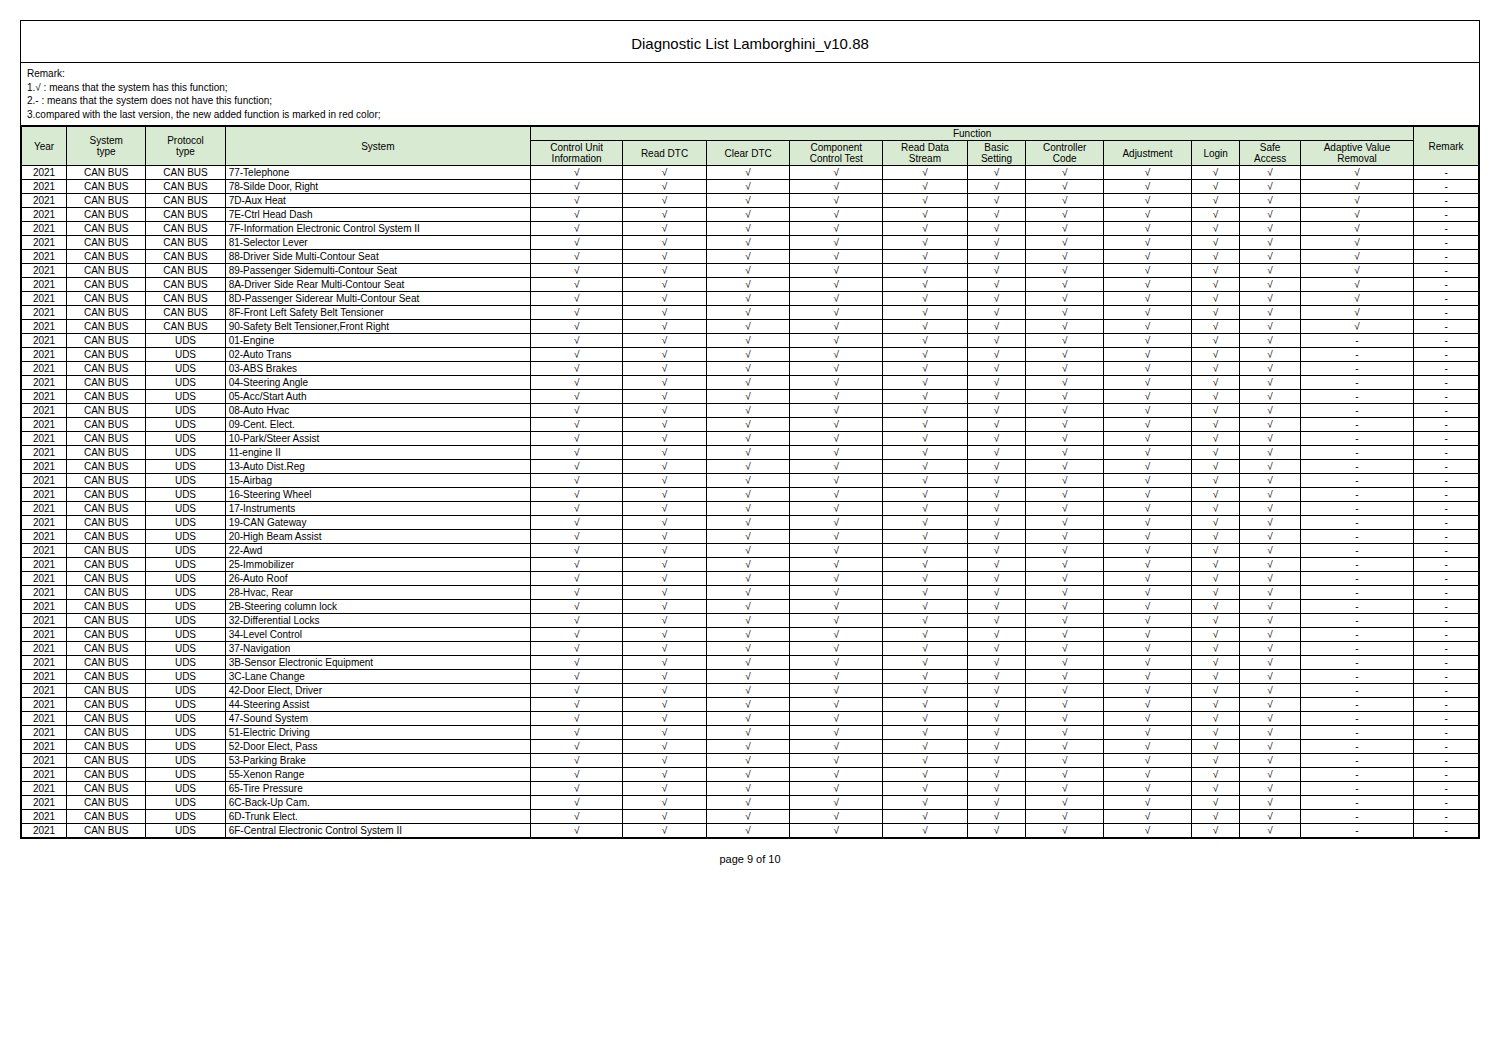Diagnostic List Lamborghini_v10.88
Remark:
1.√ : means that the system has this function;
2.- : means that the system does not have this function;
3.compared with the last version, the new added function is marked in red color;
| Year | System type | Protocol type | System | Function | Remark |
| --- | --- | --- | --- | --- | --- |
| Control Unit Information | Read DTC | Clear DTC | Component Control Test | Read Data Stream | Basic Setting | Controller Code | Adjustment | Login | Safe Access | Adaptive Value Removal |
| 2021 | CAN BUS | CAN BUS | 77-Telephone | √ | √ | √ | √ | √ | √ | √ | √ | √ | √ | √ | - |
| 2021 | CAN BUS | CAN BUS | 78-Silde Door, Right | √ | √ | √ | √ | √ | √ | √ | √ | √ | √ | √ | - |
| 2021 | CAN BUS | CAN BUS | 7D-Aux Heat | √ | √ | √ | √ | √ | √ | √ | √ | √ | √ | √ | - |
| 2021 | CAN BUS | CAN BUS | 7E-Ctrl Head Dash | √ | √ | √ | √ | √ | √ | √ | √ | √ | √ | √ | - |
| 2021 | CAN BUS | CAN BUS | 7F-Information Electronic Control System II | √ | √ | √ | √ | √ | √ | √ | √ | √ | √ | √ | - |
| 2021 | CAN BUS | CAN BUS | 81-Selector Lever | √ | √ | √ | √ | √ | √ | √ | √ | √ | √ | √ | - |
| 2021 | CAN BUS | CAN BUS | 88-Driver Side Multi-Contour Seat | √ | √ | √ | √ | √ | √ | √ | √ | √ | √ | √ | - |
| 2021 | CAN BUS | CAN BUS | 89-Passenger Sidemulti-Contour Seat | √ | √ | √ | √ | √ | √ | √ | √ | √ | √ | √ | - |
| 2021 | CAN BUS | CAN BUS | 8A-Driver Side Rear Multi-Contour Seat | √ | √ | √ | √ | √ | √ | √ | √ | √ | √ | √ | - |
| 2021 | CAN BUS | CAN BUS | 8D-Passenger Siderear Multi-Contour Seat | √ | √ | √ | √ | √ | √ | √ | √ | √ | √ | √ | - |
| 2021 | CAN BUS | CAN BUS | 8F-Front Left Safety Belt Tensioner | √ | √ | √ | √ | √ | √ | √ | √ | √ | √ | √ | - |
| 2021 | CAN BUS | CAN BUS | 90-Safety Belt Tensioner,Front Right | √ | √ | √ | √ | √ | √ | √ | √ | √ | √ | √ | - |
| 2021 | CAN BUS | UDS | 01-Engine | √ | √ | √ | √ | √ | √ | √ | √ | √ | √ | - | - |
| 2021 | CAN BUS | UDS | 02-Auto Trans | √ | √ | √ | √ | √ | √ | √ | √ | √ | √ | - | - |
| 2021 | CAN BUS | UDS | 03-ABS Brakes | √ | √ | √ | √ | √ | √ | √ | √ | √ | √ | - | - |
| 2021 | CAN BUS | UDS | 04-Steering Angle | √ | √ | √ | √ | √ | √ | √ | √ | √ | √ | - | - |
| 2021 | CAN BUS | UDS | 05-Acc/Start Auth | √ | √ | √ | √ | √ | √ | √ | √ | √ | √ | - | - |
| 2021 | CAN BUS | UDS | 08-Auto Hvac | √ | √ | √ | √ | √ | √ | √ | √ | √ | √ | - | - |
| 2021 | CAN BUS | UDS | 09-Cent. Elect. | √ | √ | √ | √ | √ | √ | √ | √ | √ | √ | - | - |
| 2021 | CAN BUS | UDS | 10-Park/Steer Assist | √ | √ | √ | √ | √ | √ | √ | √ | √ | √ | - | - |
| 2021 | CAN BUS | UDS | 11-engine II | √ | √ | √ | √ | √ | √ | √ | √ | √ | √ | - | - |
| 2021 | CAN BUS | UDS | 13-Auto Dist.Reg | √ | √ | √ | √ | √ | √ | √ | √ | √ | √ | - | - |
| 2021 | CAN BUS | UDS | 15-Airbag | √ | √ | √ | √ | √ | √ | √ | √ | √ | √ | - | - |
| 2021 | CAN BUS | UDS | 16-Steering Wheel | √ | √ | √ | √ | √ | √ | √ | √ | √ | √ | - | - |
| 2021 | CAN BUS | UDS | 17-Instruments | √ | √ | √ | √ | √ | √ | √ | √ | √ | √ | - | - |
| 2021 | CAN BUS | UDS | 19-CAN Gateway | √ | √ | √ | √ | √ | √ | √ | √ | √ | √ | - | - |
| 2021 | CAN BUS | UDS | 20-High Beam Assist | √ | √ | √ | √ | √ | √ | √ | √ | √ | √ | - | - |
| 2021 | CAN BUS | UDS | 22-Awd | √ | √ | √ | √ | √ | √ | √ | √ | √ | √ | - | - |
| 2021 | CAN BUS | UDS | 25-Immobilizer | √ | √ | √ | √ | √ | √ | √ | √ | √ | √ | - | - |
| 2021 | CAN BUS | UDS | 26-Auto Roof | √ | √ | √ | √ | √ | √ | √ | √ | √ | √ | - | - |
| 2021 | CAN BUS | UDS | 28-Hvac, Rear | √ | √ | √ | √ | √ | √ | √ | √ | √ | √ | - | - |
| 2021 | CAN BUS | UDS | 2B-Steering column lock | √ | √ | √ | √ | √ | √ | √ | √ | √ | √ | - | - |
| 2021 | CAN BUS | UDS | 32-Differential Locks | √ | √ | √ | √ | √ | √ | √ | √ | √ | √ | - | - |
| 2021 | CAN BUS | UDS | 34-Level Control | √ | √ | √ | √ | √ | √ | √ | √ | √ | √ | - | - |
| 2021 | CAN BUS | UDS | 37-Navigation | √ | √ | √ | √ | √ | √ | √ | √ | √ | √ | - | - |
| 2021 | CAN BUS | UDS | 3B-Sensor Electronic Equipment | √ | √ | √ | √ | √ | √ | √ | √ | √ | √ | - | - |
| 2021 | CAN BUS | UDS | 3C-Lane Change | √ | √ | √ | √ | √ | √ | √ | √ | √ | √ | - | - |
| 2021 | CAN BUS | UDS | 42-Door Elect, Driver | √ | √ | √ | √ | √ | √ | √ | √ | √ | √ | - | - |
| 2021 | CAN BUS | UDS | 44-Steering Assist | √ | √ | √ | √ | √ | √ | √ | √ | √ | √ | - | - |
| 2021 | CAN BUS | UDS | 47-Sound System | √ | √ | √ | √ | √ | √ | √ | √ | √ | √ | - | - |
| 2021 | CAN BUS | UDS | 51-Electric Driving | √ | √ | √ | √ | √ | √ | √ | √ | √ | √ | - | - |
| 2021 | CAN BUS | UDS | 52-Door Elect, Pass | √ | √ | √ | √ | √ | √ | √ | √ | √ | √ | - | - |
| 2021 | CAN BUS | UDS | 53-Parking Brake | √ | √ | √ | √ | √ | √ | √ | √ | √ | √ | - | - |
| 2021 | CAN BUS | UDS | 55-Xenon Range | √ | √ | √ | √ | √ | √ | √ | √ | √ | √ | - | - |
| 2021 | CAN BUS | UDS | 65-Tire Pressure | √ | √ | √ | √ | √ | √ | √ | √ | √ | √ | - | - |
| 2021 | CAN BUS | UDS | 6C-Back-Up Cam. | √ | √ | √ | √ | √ | √ | √ | √ | √ | √ | - | - |
| 2021 | CAN BUS | UDS | 6D-Trunk Elect. | √ | √ | √ | √ | √ | √ | √ | √ | √ | √ | - | - |
| 2021 | CAN BUS | UDS | 6F-Central Electronic Control System II | √ | √ | √ | √ | √ | √ | √ | √ | √ | √ | - | - |
page 9 of 10